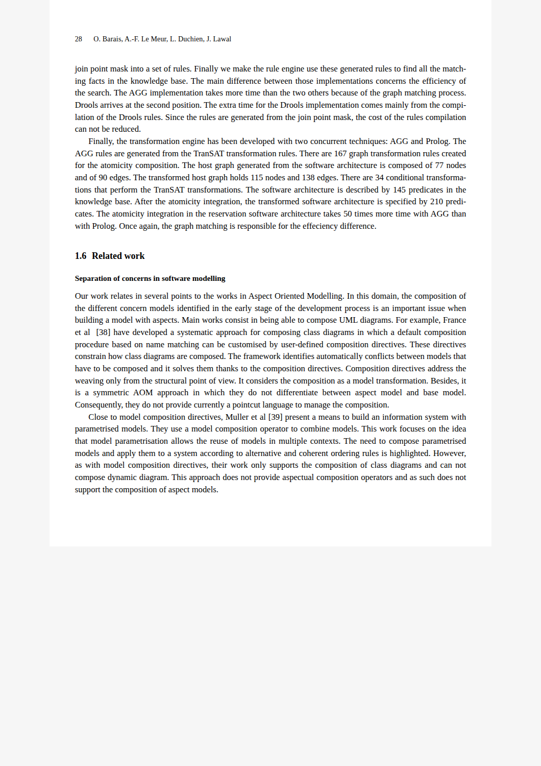28 O. Barais, A.-F. Le Meur, L. Duchien, J. Lawal
join point mask into a set of rules. Finally we make the rule engine use these generated rules to find all the matching facts in the knowledge base. The main difference between those implementations concerns the efficiency of the search. The AGG implementation takes more time than the two others because of the graph matching process. Drools arrives at the second position. The extra time for the Drools implementation comes mainly from the compilation of the Drools rules. Since the rules are generated from the join point mask, the cost of the rules compilation can not be reduced.
Finally, the transformation engine has been developed with two concurrent techniques: AGG and Prolog. The AGG rules are generated from the TranSAT transformation rules. There are 167 graph transformation rules created for the atomicity composition. The host graph generated from the software architecture is composed of 77 nodes and of 90 edges. The transformed host graph holds 115 nodes and 138 edges. There are 34 conditional transformations that perform the TranSAT transformations. The software architecture is described by 145 predicates in the knowledge base. After the atomicity integration, the transformed software architecture is specified by 210 predicates. The atomicity integration in the reservation software architecture takes 50 times more time with AGG than with Prolog. Once again, the graph matching is responsible for the effeciency difference.
1.6 Related work
Separation of concerns in software modelling
Our work relates in several points to the works in Aspect Oriented Modelling. In this domain, the composition of the different concern models identified in the early stage of the development process is an important issue when building a model with aspects. Main works consist in being able to compose UML diagrams. For example, France et al [38] have developed a systematic approach for composing class diagrams in which a default composition procedure based on name matching can be customised by user-defined composition directives. These directives constrain how class diagrams are composed. The framework identifies automatically conflicts between models that have to be composed and it solves them thanks to the composition directives. Composition directives address the weaving only from the structural point of view. It considers the composition as a model transformation. Besides, it is a symmetric AOM approach in which they do not differentiate between aspect model and base model. Consequently, they do not provide currently a pointcut language to manage the composition.
Close to model composition directives, Muller et al [39] present a means to build an information system with parametrised models. They use a model composition operator to combine models. This work focuses on the idea that model parametrisation allows the reuse of models in multiple contexts. The need to compose parametrised models and apply them to a system according to alternative and coherent ordering rules is highlighted. However, as with model composition directives, their work only supports the composition of class diagrams and can not compose dynamic diagram. This approach does not provide aspectual composition operators and as such does not support the composition of aspect models.